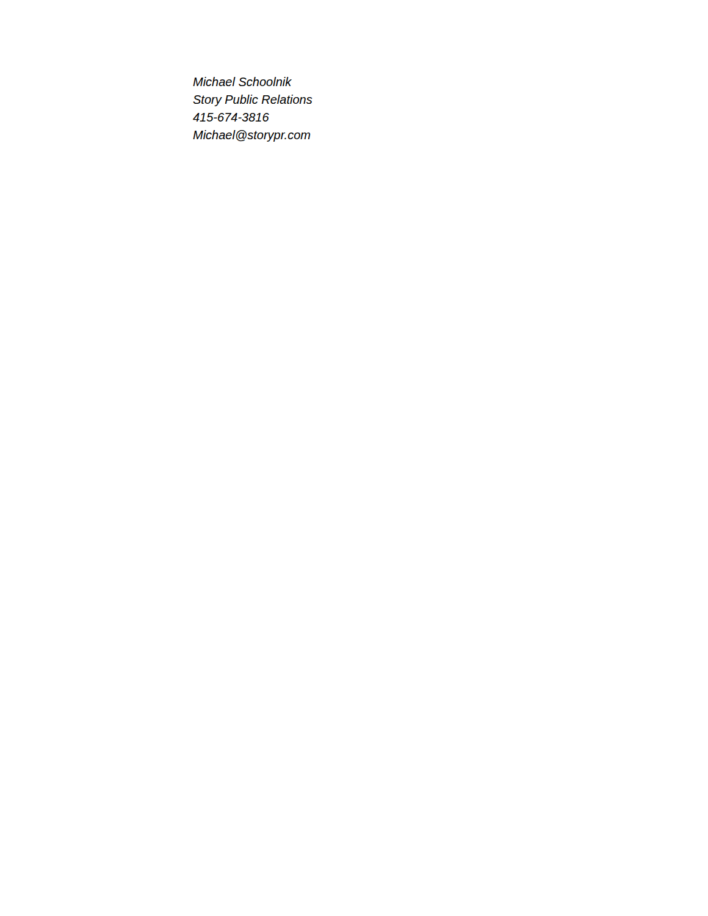Michael Schoolnik
Story Public Relations
415-674-3816
Michael@storypr.com